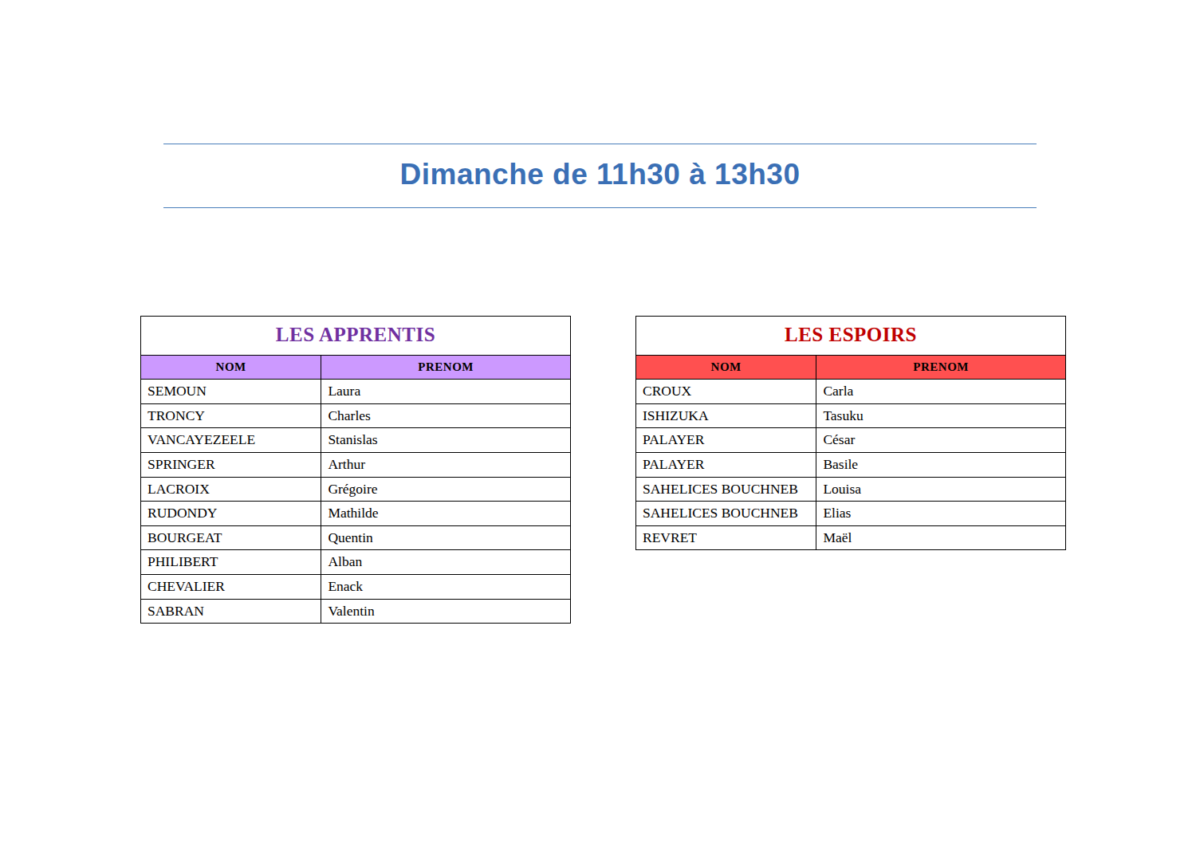Dimanche de 11h30 à 13h30
| LES APPRENTIS |
| NOM | PRENOM |
| SEMOUN | Laura |
| TRONCY | Charles |
| VANCAYEZEELE | Stanislas |
| SPRINGER | Arthur |
| LACROIX | Grégoire |
| RUDONDY | Mathilde |
| BOURGEAT | Quentin |
| PHILIBERT | Alban |
| CHEVALIER | Enack |
| SABRAN | Valentin |
| LES ESPOIRS |
| NOM | PRENOM |
| CROUX | Carla |
| ISHIZUKA | Tasuku |
| PALAYER | César |
| PALAYER | Basile |
| SAHELICES BOUCHNEB | Louisa |
| SAHELICES BOUCHNEB | Elias |
| REVRET | Maël |